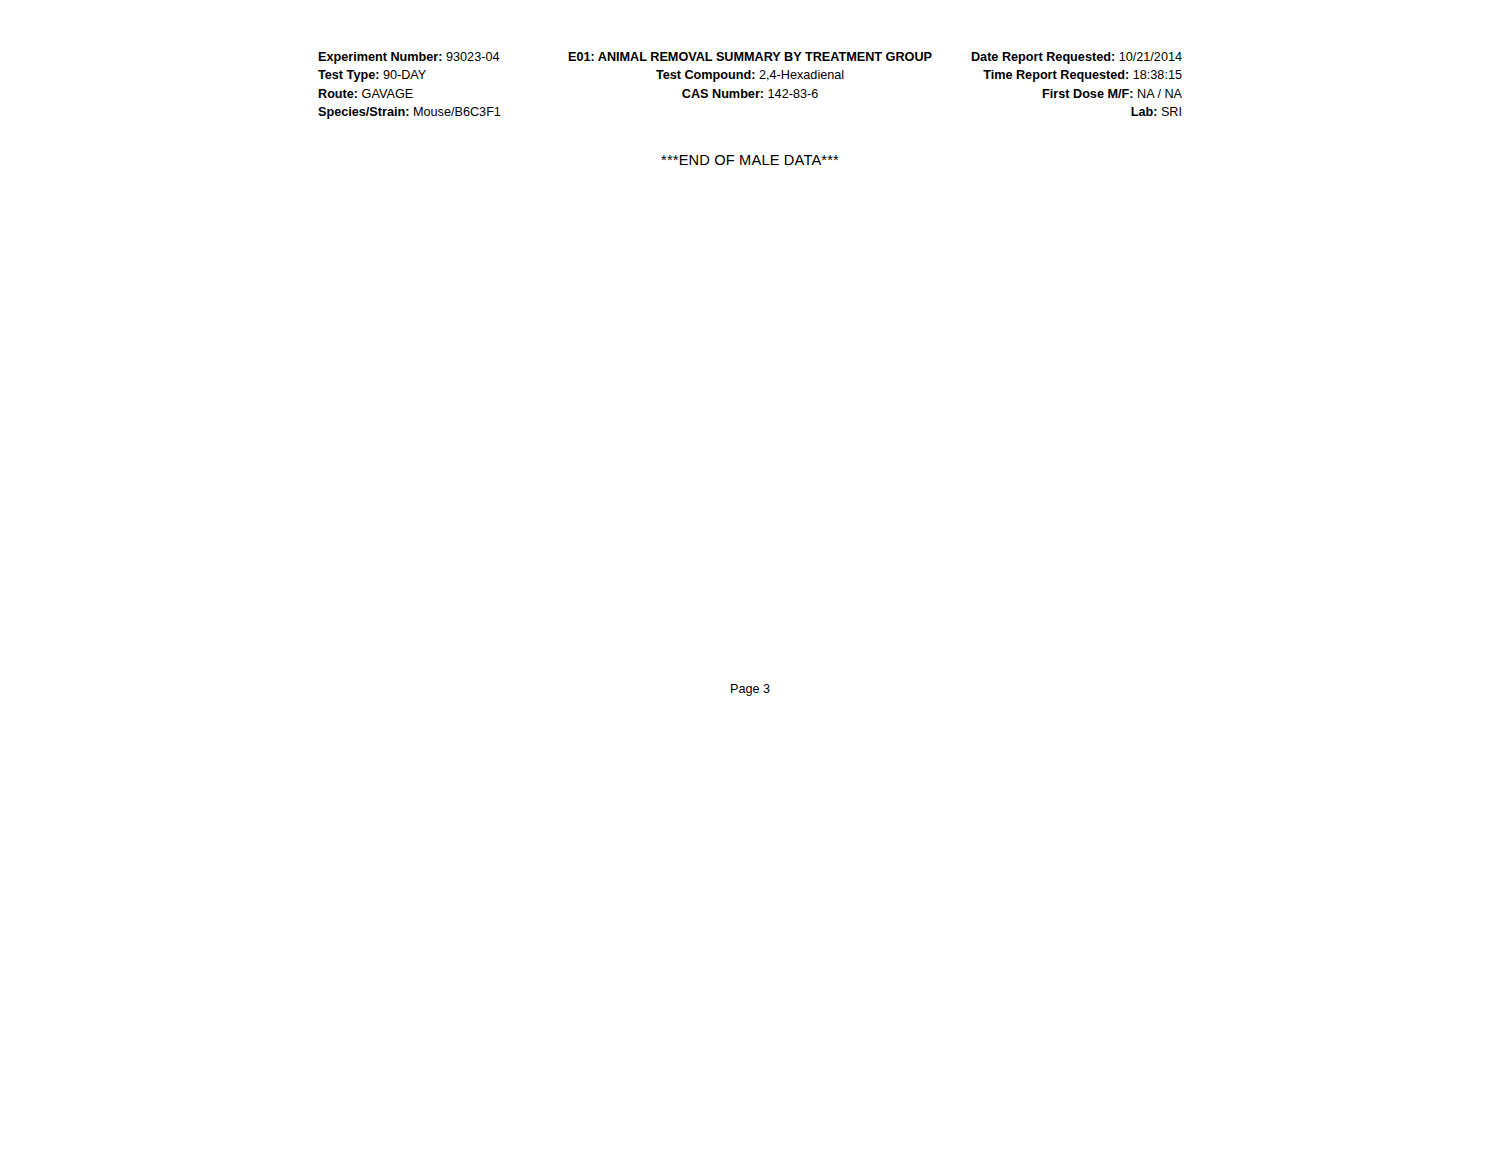Experiment Number: 93023-04
Test Type: 90-DAY
Route: GAVAGE
Species/Strain: Mouse/B6C3F1
E01: ANIMAL REMOVAL SUMMARY BY TREATMENT GROUP
Test Compound: 2,4-Hexadienal
CAS Number: 142-83-6
Date Report Requested: 10/21/2014
Time Report Requested: 18:38:15
First Dose M/F: NA / NA
Lab: SRI
***END OF MALE DATA***
Page 3